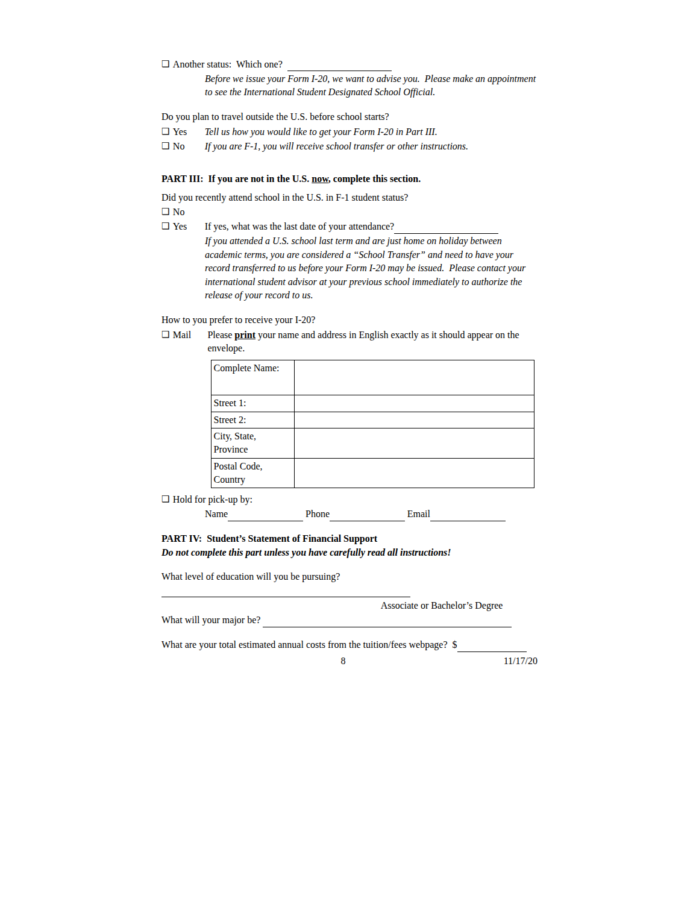❑ Another status: Which one?
Before we issue your Form I-20, we want to advise you. Please make an appointment to see the International Student Designated School Official.
Do you plan to travel outside the U.S. before school starts?
❑ Yes Tell us how you would like to get your Form I-20 in Part III.
❑ No If you are F-1, you will receive school transfer or other instructions.
PART III: If you are not in the U.S. now, complete this section.
Did you recently attend school in the U.S. in F-1 student status?
❑ No
❑ Yes If yes, what was the last date of your attendance?
If you attended a U.S. school last term and are just home on holiday between academic terms, you are considered a “School Transfer” and need to have your record transferred to us before your Form I-20 may be issued. Please contact your international student advisor at your previous school immediately to authorize the release of your record to us.
How to you prefer to receive your I-20?
❑ Mail Please print your name and address in English exactly as it should appear on the envelope.
| Complete Name: | |
| Street 1: | |
| Street 2: | |
| City, State, Province | |
| Postal Code, Country | |
❑ Hold for pick-up by:
Name Phone Email
PART IV: Student’s Statement of Financial Support
Do not complete this part unless you have carefully read all instructions!
What level of education will you be pursuing?
Associate or Bachelor’s Degree
What will your major be?
What are your total estimated annual costs from the tuition/fees webpage? $
8 11/17/20